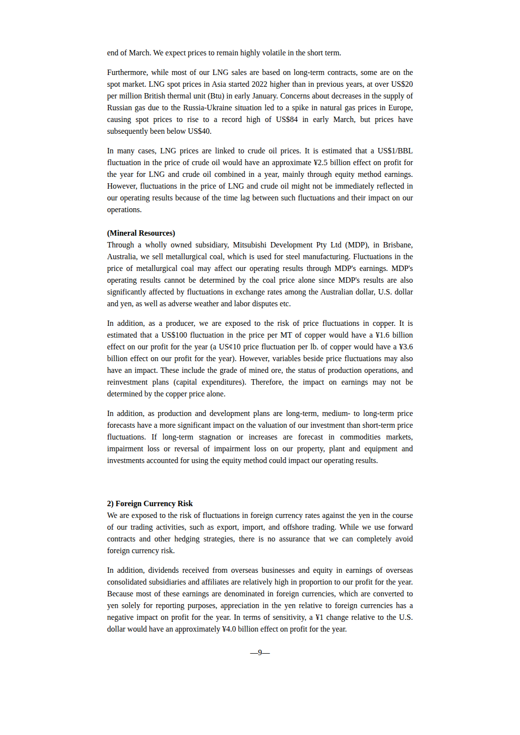end of March. We expect prices to remain highly volatile in the short term.
Furthermore, while most of our LNG sales are based on long-term contracts, some are on the spot market. LNG spot prices in Asia started 2022 higher than in previous years, at over US$20 per million British thermal unit (Btu) in early January. Concerns about decreases in the supply of Russian gas due to the Russia-Ukraine situation led to a spike in natural gas prices in Europe, causing spot prices to rise to a record high of US$84 in early March, but prices have subsequently been below US$40.
In many cases, LNG prices are linked to crude oil prices. It is estimated that a US$1/BBL fluctuation in the price of crude oil would have an approximate ¥2.5 billion effect on profit for the year for LNG and crude oil combined in a year, mainly through equity method earnings. However, fluctuations in the price of LNG and crude oil might not be immediately reflected in our operating results because of the time lag between such fluctuations and their impact on our operations.
(Mineral Resources)
Through a wholly owned subsidiary, Mitsubishi Development Pty Ltd (MDP), in Brisbane, Australia, we sell metallurgical coal, which is used for steel manufacturing. Fluctuations in the price of metallurgical coal may affect our operating results through MDP's earnings. MDP's operating results cannot be determined by the coal price alone since MDP's results are also significantly affected by fluctuations in exchange rates among the Australian dollar, U.S. dollar and yen, as well as adverse weather and labor disputes etc.
In addition, as a producer, we are exposed to the risk of price fluctuations in copper. It is estimated that a US$100 fluctuation in the price per MT of copper would have a ¥1.6 billion effect on our profit for the year (a US¢10 price fluctuation per lb. of copper would have a ¥3.6 billion effect on our profit for the year). However, variables beside price fluctuations may also have an impact. These include the grade of mined ore, the status of production operations, and reinvestment plans (capital expenditures). Therefore, the impact on earnings may not be determined by the copper price alone.
In addition, as production and development plans are long-term, medium- to long-term price forecasts have a more significant impact on the valuation of our investment than short-term price fluctuations. If long-term stagnation or increases are forecast in commodities markets, impairment loss or reversal of impairment loss on our property, plant and equipment and investments accounted for using the equity method could impact our operating results.
2) Foreign Currency Risk
We are exposed to the risk of fluctuations in foreign currency rates against the yen in the course of our trading activities, such as export, import, and offshore trading. While we use forward contracts and other hedging strategies, there is no assurance that we can completely avoid foreign currency risk.
In addition, dividends received from overseas businesses and equity in earnings of overseas consolidated subsidiaries and affiliates are relatively high in proportion to our profit for the year. Because most of these earnings are denominated in foreign currencies, which are converted to yen solely for reporting purposes, appreciation in the yen relative to foreign currencies has a negative impact on profit for the year. In terms of sensitivity, a ¥1 change relative to the U.S. dollar would have an approximately ¥4.0 billion effect on profit for the year.
—9—